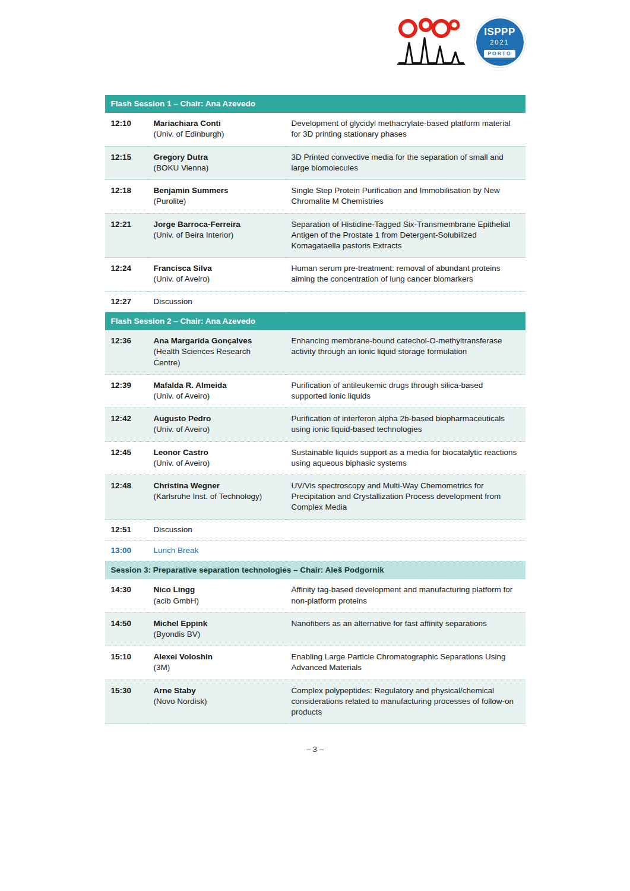ISPPP 2021 PORTO
| Flash Session 1 – Chair: Ana Azevedo |
| 12:10 | Mariachiara Conti (Univ. of Edinburgh) | Development of glycidyl methacrylate-based platform material for 3D printing stationary phases |
| 12:15 | Gregory Dutra (BOKU Vienna) | 3D Printed convective media for the separation of small and large biomolecules |
| 12:18 | Benjamin Summers (Purolite) | Single Step Protein Purification and Immobilisation by New Chromalite M Chemistries |
| 12:21 | Jorge Barroca-Ferreira (Univ. of Beira Interior) | Separation of Histidine-Tagged Six-Transmembrane Epithelial Antigen of the Prostate 1 from Detergent-Solubilized Komagataella pastoris Extracts |
| 12:24 | Francisca Silva (Univ. of Aveiro) | Human serum pre-treatment: removal of abundant proteins aiming the concentration of lung cancer biomarkers |
| 12:27 | Discussion |
| Flash Session 2 – Chair: Ana Azevedo |
| 12:36 | Ana Margarida Gonçalves (Health Sciences Research Centre) | Enhancing membrane-bound catechol-O-methyltransferase activity through an ionic liquid storage formulation |
| 12:39 | Mafalda R. Almeida (Univ. of Aveiro) | Purification of antileukemic drugs through silica-based supported ionic liquids |
| 12:42 | Augusto Pedro (Univ. of Aveiro) | Purification of interferon alpha 2b-based biopharmaceuticals using ionic liquid-based technologies |
| 12:45 | Leonor Castro (Univ. of Aveiro) | Sustainable liquids support as a media for biocatalytic reactions using aqueous biphasic systems |
| 12:48 | Christina Wegner (Karlsruhe Inst. of Technology) | UV/Vis spectroscopy and Multi-Way Chemometrics for Precipitation and Crystallization Process development from Complex Media |
| 12:51 | Discussion |
| 13:00 | Lunch Break |
| Session 3: Preparative separation technologies – Chair: Aleš Podgornik |
| 14:30 | Nico Lingg (acib GmbH) | Affinity tag-based development and manufacturing platform for non-platform proteins |
| 14:50 | Michel Eppink (Byondis BV) | Nanofibers as an alternative for fast affinity separations |
| 15:10 | Alexei Voloshin (3M) | Enabling Large Particle Chromatographic Separations Using Advanced Materials |
| 15:30 | Arne Staby (Novo Nordisk) | Complex polypeptides: Regulatory and physical/chemical considerations related to manufacturing processes of follow-on products |
– 3 –